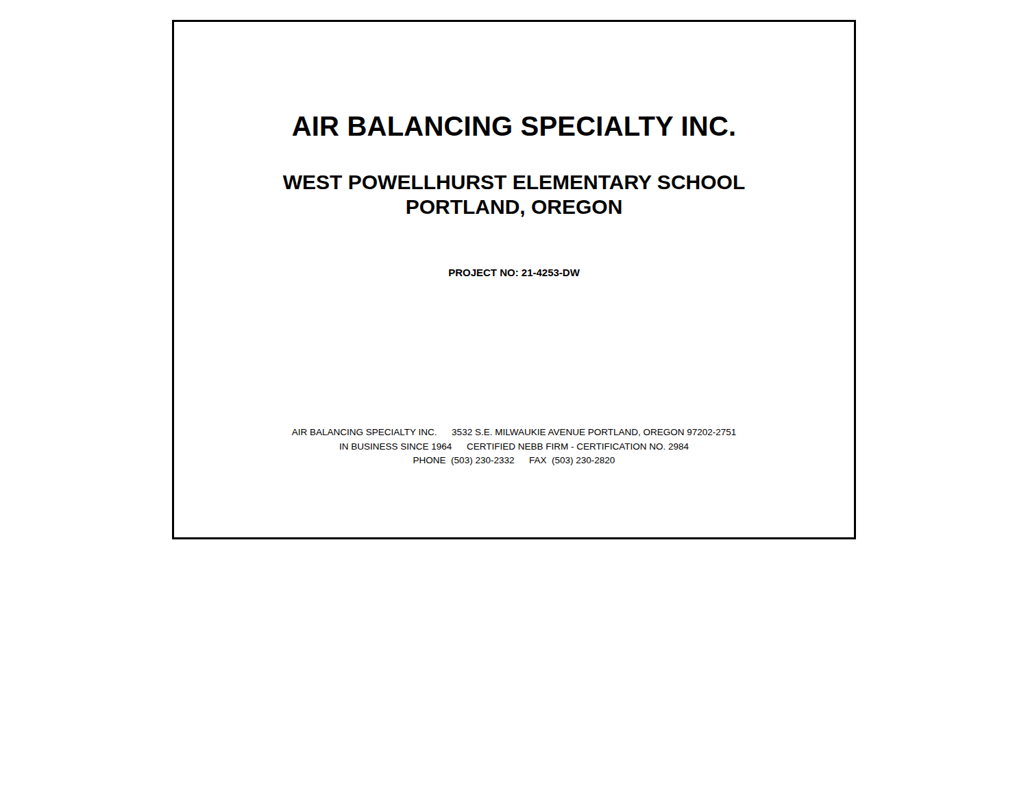AIR BALANCING SPECIALTY INC.
WEST POWELLHURST ELEMENTARY SCHOOL
PORTLAND, OREGON
PROJECT NO: 21-4253-DW
AIR BALANCING SPECIALTY INC. 3532 S.E. MILWAUKIE AVENUE PORTLAND, OREGON 97202-2751
IN BUSINESS SINCE 1964 CERTIFIED NEBB FIRM - CERTIFICATION NO. 2984
PHONE (503) 230-2332 FAX (503) 230-2820